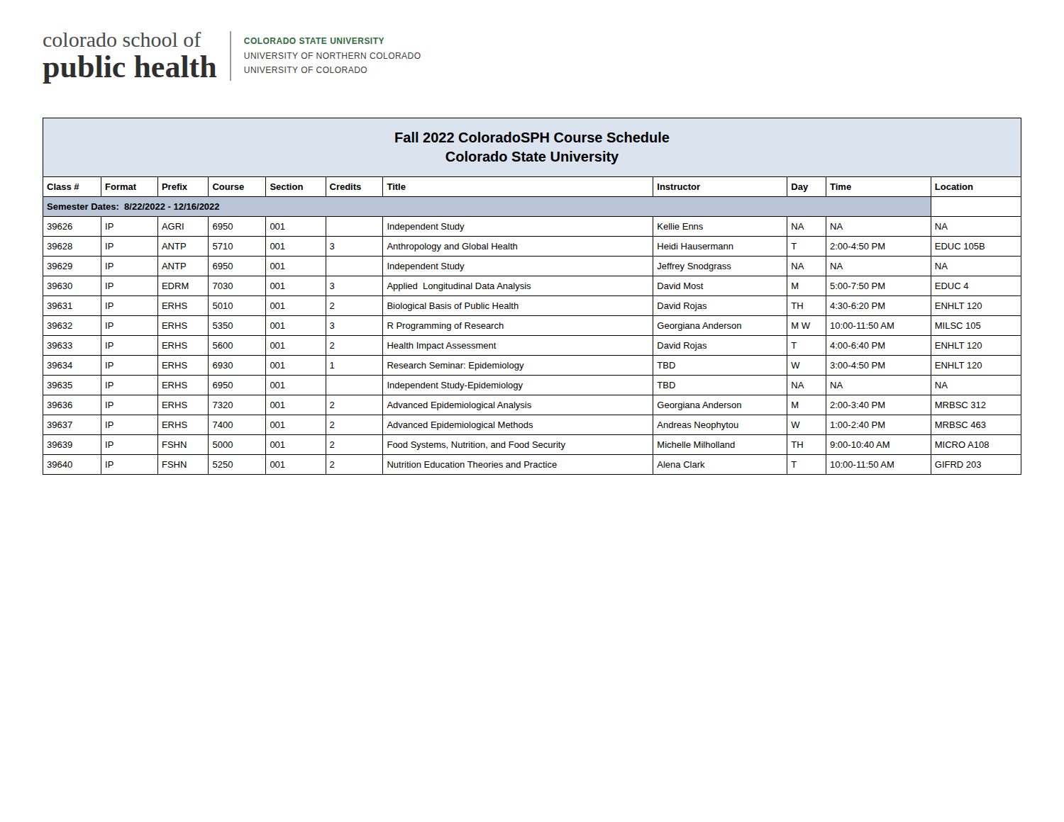colorado school of public health
COLORADO STATE UNIVERSITY
UNIVERSITY OF NORTHERN COLORADO
UNIVERSITY OF COLORADO
Fall 2022 ColoradoSPH Course Schedule Colorado State University
| Semester Dates: 8/22/2022 - 12/16/2022 |
| Class # | Format | Prefix | Course | Section | Credits | Title | Instructor | Day | Time | Location |
| 39626 | IP | AGRI | 6950 | 001 | | Independent Study | Kellie Enns | NA | NA | NA |
| 39628 | IP | ANTP | 5710 | 001 | 3 | Anthropology and Global Health | Heidi Hausermann | T | 2:00-4:50 PM | EDUC 105B |
| 39629 | IP | ANTP | 6950 | 001 | | Independent Study | Jeffrey Snodgrass | NA | NA | NA |
| 39630 | IP | EDRM | 7030 | 001 | 3 | Applied Longitudinal Data Analysis | David Most | M | 5:00-7:50 PM | EDUC 4 |
| 39631 | IP | ERHS | 5010 | 001 | 2 | Biological Basis of Public Health | David Rojas | TH | 4:30-6:20 PM | ENHLT 120 |
| 39632 | IP | ERHS | 5350 | 001 | 3 | R Programming of Research | Georgiana Anderson | M W | 10:00-11:50 AM | MILSC 105 |
| 39633 | IP | ERHS | 5600 | 001 | 2 | Health Impact Assessment | David Rojas | T | 4:00-6:40 PM | ENHLT 120 |
| 39634 | IP | ERHS | 6930 | 001 | 1 | Research Seminar: Epidemiology | TBD | W | 3:00-4:50 PM | ENHLT 120 |
| 39635 | IP | ERHS | 6950 | 001 | | Independent Study-Epidemiology | TBD | NA | NA | NA |
| 39636 | IP | ERHS | 7320 | 001 | 2 | Advanced Epidemiological Analysis | Georgiana Anderson | M | 2:00-3:40 PM | MRBSC 312 |
| 39637 | IP | ERHS | 7400 | 001 | 2 | Advanced Epidemiological Methods | Andreas Neophytou | W | 1:00-2:40 PM | MRBSC 463 |
| 39639 | IP | FSHN | 5000 | 001 | 2 | Food Systems, Nutrition, and Food Security | Michelle Milholland | TH | 9:00-10:40 AM | MICRO A108 |
| 39640 | IP | FSHN | 5250 | 001 | 2 | Nutrition Education Theories and Practice | Alena Clark | T | 10:00-11:50 AM | GIFRD 203 |